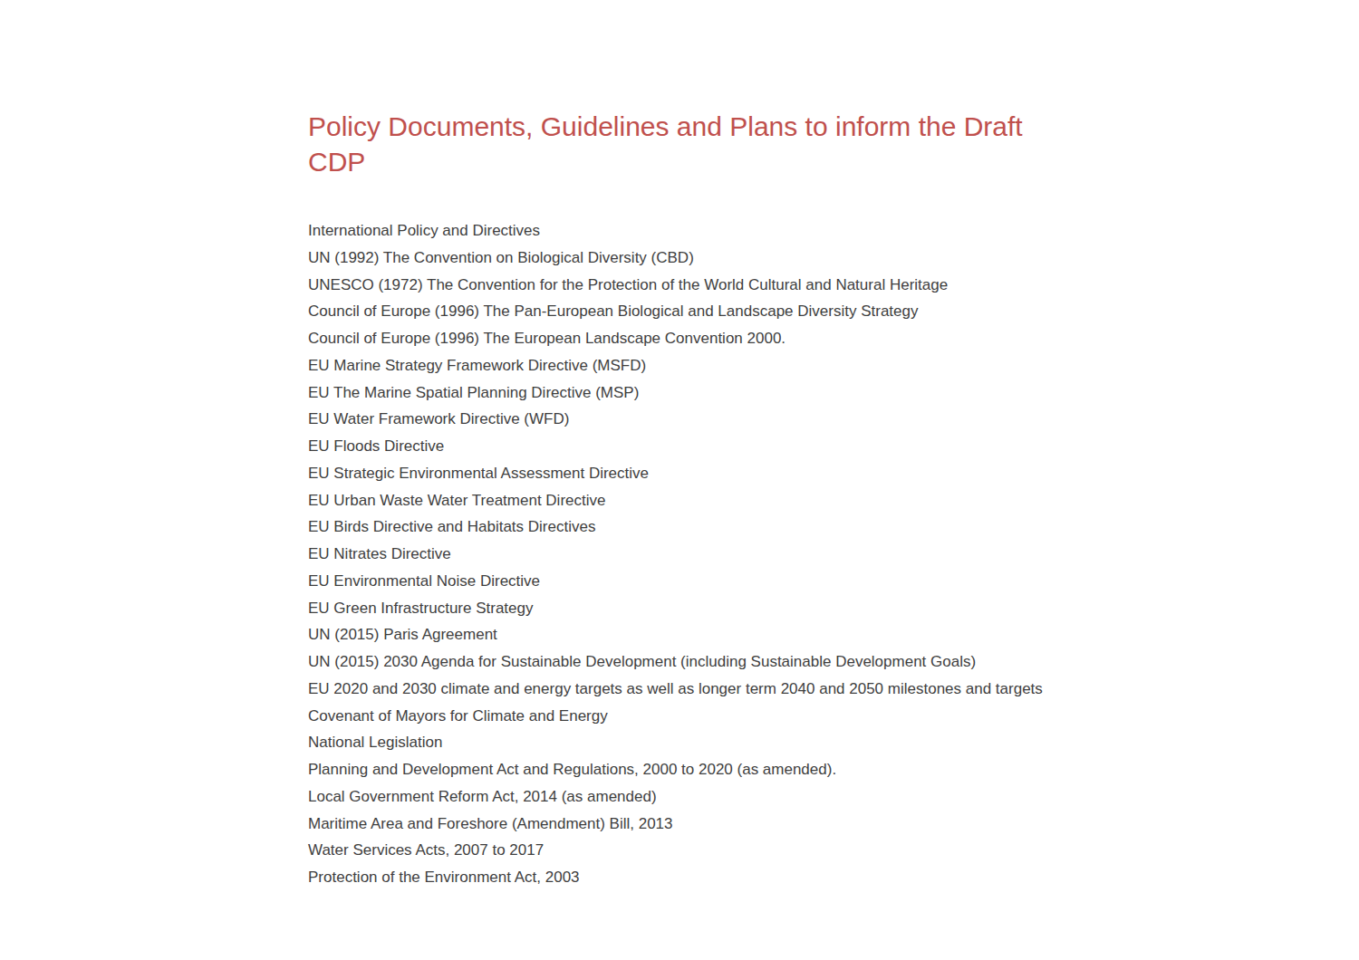Policy Documents, Guidelines and Plans to inform the Draft CDP
International Policy and Directives
UN (1992) The Convention on Biological Diversity (CBD)
UNESCO (1972) The Convention for the Protection of the World Cultural and Natural Heritage
Council of Europe (1996) The Pan-European Biological and Landscape Diversity Strategy
Council of Europe (1996) The European Landscape Convention 2000.
EU Marine Strategy Framework Directive (MSFD)
EU The Marine Spatial Planning Directive (MSP)
EU Water Framework Directive (WFD)
EU Floods Directive
EU Strategic Environmental Assessment Directive
EU Urban Waste Water Treatment Directive
EU Birds Directive and Habitats Directives
EU Nitrates Directive
EU Environmental Noise Directive
EU Green Infrastructure Strategy
UN (2015) Paris Agreement
UN (2015) 2030 Agenda for Sustainable Development (including Sustainable Development Goals)
EU 2020 and 2030 climate and energy targets as well as longer term 2040 and 2050 milestones and targets
Covenant of Mayors for Climate and Energy
National Legislation
Planning and Development Act and Regulations, 2000 to 2020 (as amended).
Local Government Reform Act, 2014 (as amended)
Maritime Area and Foreshore (Amendment) Bill, 2013
Water Services Acts, 2007 to 2017
Protection of the Environment Act, 2003